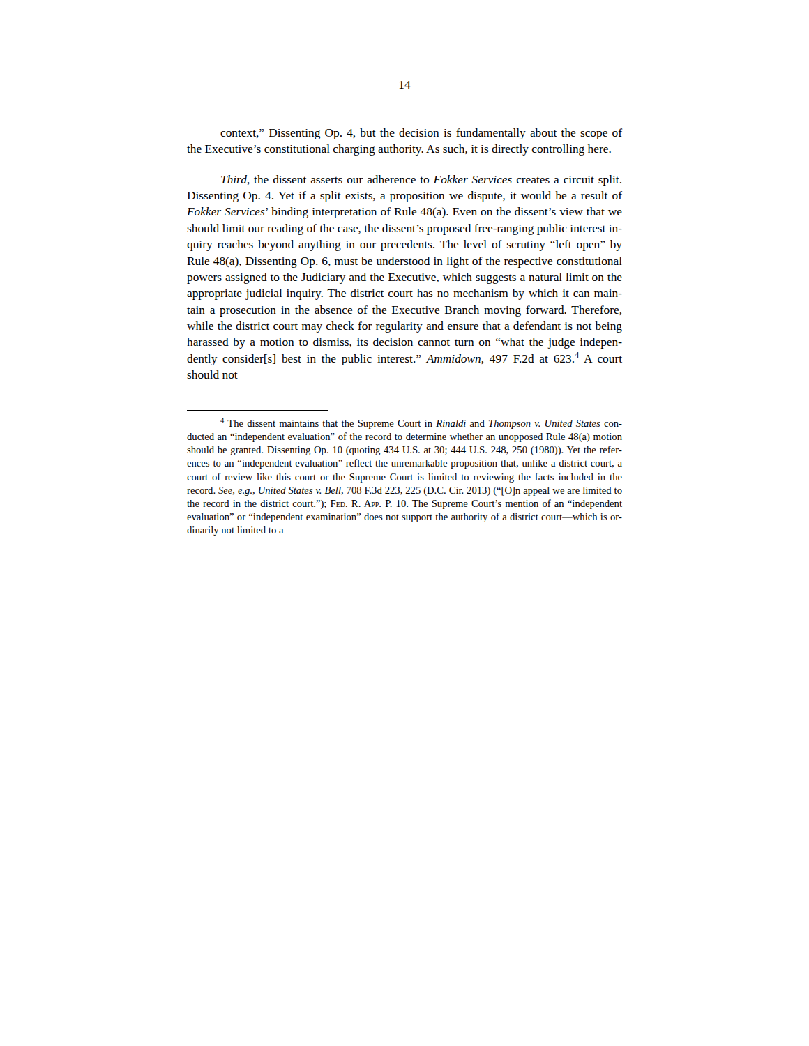14
context,” Dissenting Op. 4, but the decision is fundamentally about the scope of the Executive’s constitutional charging authority. As such, it is directly controlling here.
Third, the dissent asserts our adherence to Fokker Services creates a circuit split. Dissenting Op. 4. Yet if a split exists, a proposition we dispute, it would be a result of Fokker Services’ binding interpretation of Rule 48(a). Even on the dissent’s view that we should limit our reading of the case, the dissent’s proposed free-ranging public interest inquiry reaches beyond anything in our precedents. The level of scrutiny “left open” by Rule 48(a), Dissenting Op. 6, must be understood in light of the respective constitutional powers assigned to the Judiciary and the Executive, which suggests a natural limit on the appropriate judicial inquiry. The district court has no mechanism by which it can maintain a prosecution in the absence of the Executive Branch moving forward. Therefore, while the district court may check for regularity and ensure that a defendant is not being harassed by a motion to dismiss, its decision cannot turn on “what the judge independently consider[s] best in the public interest.” Ammidown, 497 F.2d at 623.4 A court should not
4 The dissent maintains that the Supreme Court in Rinaldi and Thompson v. United States conducted an “independent evaluation” of the record to determine whether an unopposed Rule 48(a) motion should be granted. Dissenting Op. 10 (quoting 434 U.S. at 30; 444 U.S. 248, 250 (1980)). Yet the references to an “independent evaluation” reflect the unremarkable proposition that, unlike a district court, a court of review like this court or the Supreme Court is limited to reviewing the facts included in the record. See, e.g., United States v. Bell, 708 F.3d 223, 225 (D.C. Cir. 2013) (“[O]n appeal we are limited to the record in the district court.”); Fed. R. App. P. 10. The Supreme Court’s mention of an “independent evaluation” or “independent examination” does not support the authority of a district court—which is ordinarily not limited to a